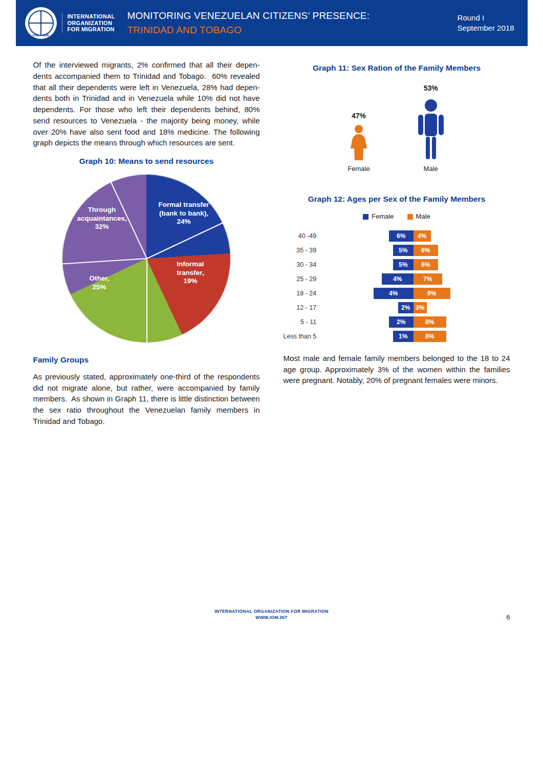IOM • OIM
International
Organization
for Migration
MONITORING VENEZUELAN CITIZENS’ PRESENCE:
TRINIDAD AND TOBAGO
Round I
September 2018
Of the interviewed migrants, 2% confirmed that all their dependents accompanied them to Trinidad and Tobago. 60% revealed that all their dependents were left in Venezuela, 28% had dependents both in Trinidad and in Venezuela while 10% did not have dependents. For those who left their dependents behind, 80% send resources to Venezuela - the majority being money, while over 20% have also sent food and 18% medicine. The following graph depicts the means through which resources are sent.
Graph 10: Means to send resources
Formal transfer (bank to bank),
24%
Informal transfer,
19%
Other,
25%
Through acquaintances,
32%
Family Groups
As previously stated, approximately one-third of the respondents did not migrate alone, but rather, were accompanied by family members. As shown in Graph 11, there is little distinction between the sex ratio throughout the Venezuelan family members in Trinidad and Tobago.
Graph 11: Sex Ration of the Family Members
47%
Female
53%
Male
Graph 12: Ages per Sex of the Family Members
Female Male
| 40 -49 | 6% | 4% |
| 35 - 39 | 5% | 6% |
| 30 - 34 | 5% | 6% |
| 25 - 29 | 4% | 7% |
| 18 - 24 | 4% | 9% |
| 12 - 17 | 2% | 3% |
| 5 - 11 | 2% | 8% |
| Less than 5 | 1% | 8% |
Most male and female family members belonged to the 18 to 24 age group. Approximately 3% of the women within the families were pregnant. Notably, 20% of pregnant females were minors.
INTERNATIONAL ORGANIZATION FOR MIGRATION
WWW.IOM.INT 6